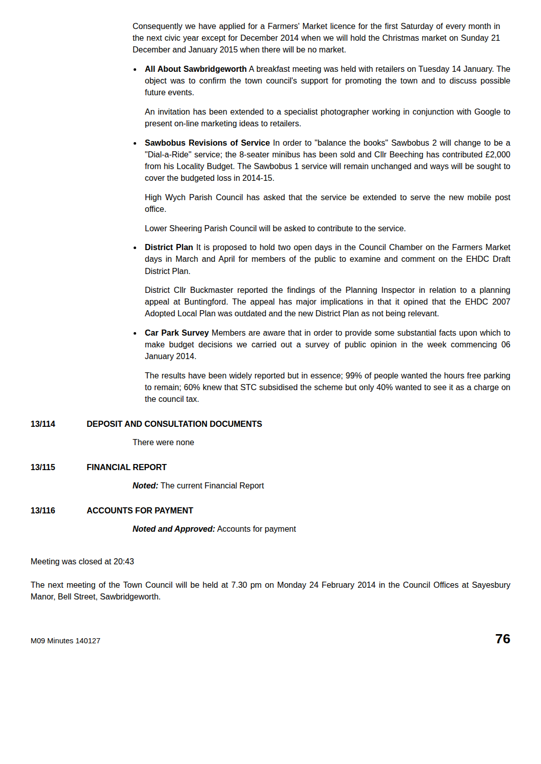Consequently we have applied for a Farmers' Market licence for the first Saturday of every month in the next civic year except for December 2014 when we will hold the Christmas market on Sunday 21 December and January 2015 when there will be no market.
All About Sawbridgeworth A breakfast meeting was held with retailers on Tuesday 14 January. The object was to confirm the town council's support for promoting the town and to discuss possible future events.
An invitation has been extended to a specialist photographer working in conjunction with Google to present on-line marketing ideas to retailers.
Sawbobus Revisions of Service In order to "balance the books" Sawbobus 2 will change to be a "Dial-a-Ride" service; the 8-seater minibus has been sold and Cllr Beeching has contributed £2,000 from his Locality Budget. The Sawbobus 1 service will remain unchanged and ways will be sought to cover the budgeted loss in 2014-15.
High Wych Parish Council has asked that the service be extended to serve the new mobile post office.
Lower Sheering Parish Council will be asked to contribute to the service.
District Plan It is proposed to hold two open days in the Council Chamber on the Farmers Market days in March and April for members of the public to examine and comment on the EHDC Draft District Plan.
District Cllr Buckmaster reported the findings of the Planning Inspector in relation to a planning appeal at Buntingford. The appeal has major implications in that it opined that the EHDC 2007 Adopted Local Plan was outdated and the new District Plan as not being relevant.
Car Park Survey Members are aware that in order to provide some substantial facts upon which to make budget decisions we carried out a survey of public opinion in the week commencing 06 January 2014.
The results have been widely reported but in essence; 99% of people wanted the hours free parking to remain; 60% knew that STC subsidised the scheme but only 40% wanted to see it as a charge on the council tax.
13/114
DEPOSIT AND CONSULTATION DOCUMENTS
There were none
13/115
FINANCIAL REPORT
Noted: The current Financial Report
13/116
ACCOUNTS FOR PAYMENT
Noted and Approved: Accounts for payment
Meeting was closed at 20:43
The next meeting of the Town Council will be held at 7.30 pm on Monday 24 February 2014 in the Council Offices at Sayesbury Manor, Bell Street, Sawbridgeworth.
M09 Minutes 140127
76